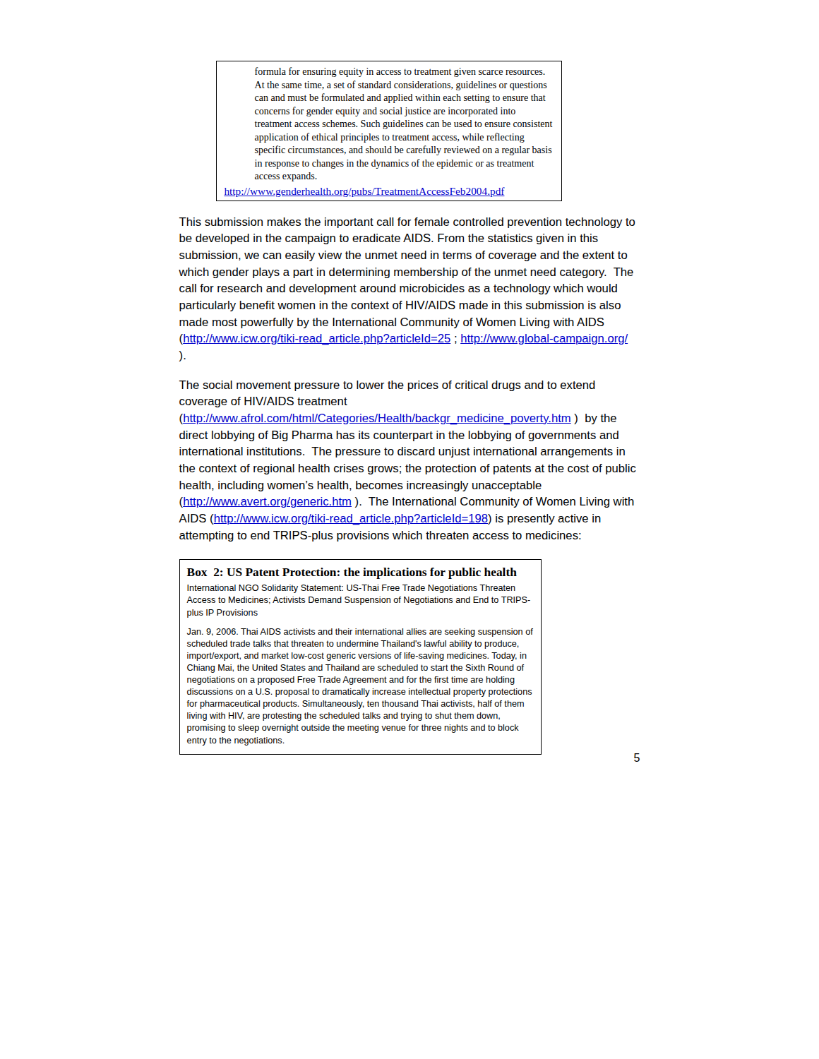formula for ensuring equity in access to treatment given scarce resources. At the same time, a set of standard considerations, guidelines or questions can and must be formulated and applied within each setting to ensure that concerns for gender equity and social justice are incorporated into treatment access schemes. Such guidelines can be used to ensure consistent application of ethical principles to treatment access, while reflecting specific circumstances, and should be carefully reviewed on a regular basis in response to changes in the dynamics of the epidemic or as treatment access expands.
http://www.genderhealth.org/pubs/TreatmentAccessFeb2004.pdf
This submission makes the important call for female controlled prevention technology to be developed in the campaign to eradicate AIDS. From the statistics given in this submission, we can easily view the unmet need in terms of coverage and the extent to which gender plays a part in determining membership of the unmet need category. The call for research and development around microbicides as a technology which would particularly benefit women in the context of HIV/AIDS made in this submission is also made most powerfully by the International Community of Women Living with AIDS (http://www.icw.org/tiki-read_article.php?articleId=25 ; http://www.global-campaign.org/ ).
The social movement pressure to lower the prices of critical drugs and to extend coverage of HIV/AIDS treatment (http://www.afrol.com/html/Categories/Health/backgr_medicine_poverty.htm ) by the direct lobbying of Big Pharma has its counterpart in the lobbying of governments and international institutions. The pressure to discard unjust international arrangements in the context of regional health crises grows; the protection of patents at the cost of public health, including women’s health, becomes increasingly unacceptable (http://www.avert.org/generic.htm ). The International Community of Women Living with AIDS (http://www.icw.org/tiki-read_article.php?articleId=198) is presently active in attempting to end TRIPS-plus provisions which threaten access to medicines:
Box 2: US Patent Protection: the implications for public health
International NGO Solidarity Statement: US-Thai Free Trade Negotiations Threaten Access to Medicines; Activists Demand Suspension of Negotiations and End to TRIPS-plus IP Provisions
Jan. 9, 2006. Thai AIDS activists and their international allies are seeking suspension of scheduled trade talks that threaten to undermine Thailand's lawful ability to produce, import/export, and market low-cost generic versions of life-saving medicines. Today, in Chiang Mai, the United States and Thailand are scheduled to start the Sixth Round of negotiations on a proposed Free Trade Agreement and for the first time are holding discussions on a U.S. proposal to dramatically increase intellectual property protections for pharmaceutical products. Simultaneously, ten thousand Thai activists, half of them living with HIV, are protesting the scheduled talks and trying to shut them down, promising to sleep overnight outside the meeting venue for three nights and to block entry to the negotiations.
5